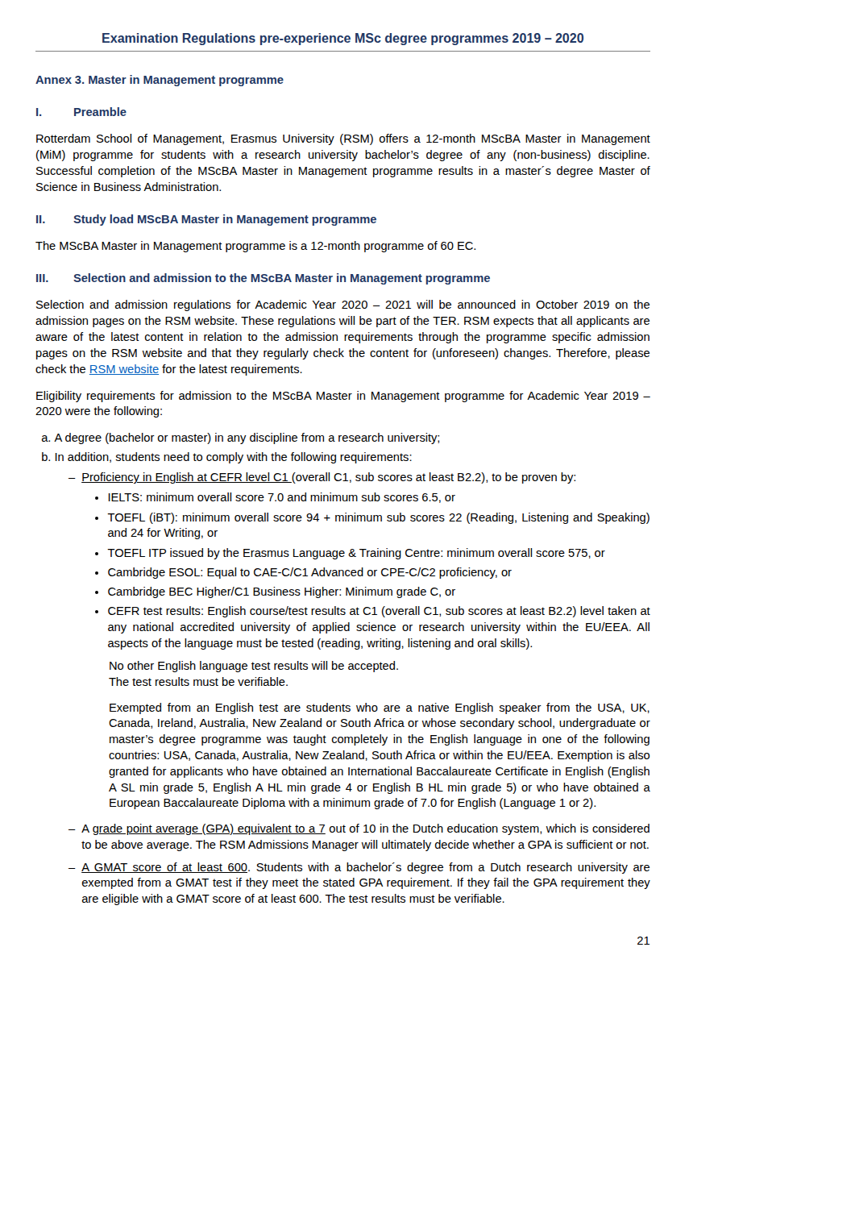Examination Regulations pre-experience MSc degree programmes 2019 – 2020
Annex 3. Master in Management programme
I. Preamble
Rotterdam School of Management, Erasmus University (RSM) offers a 12-month MScBA Master in Management (MiM) programme for students with a research university bachelor’s degree of any (non-business) discipline. Successful completion of the MScBA Master in Management programme results in a master´s degree Master of Science in Business Administration.
II. Study load MScBA Master in Management programme
The MScBA Master in Management programme is a 12-month programme of 60 EC.
III. Selection and admission to the MScBA Master in Management programme
Selection and admission regulations for Academic Year 2020 – 2021 will be announced in October 2019 on the admission pages on the RSM website. These regulations will be part of the TER. RSM expects that all applicants are aware of the latest content in relation to the admission requirements through the programme specific admission pages on the RSM website and that they regularly check the content for (unforeseen) changes. Therefore, please check the RSM website for the latest requirements.
Eligibility requirements for admission to the MScBA Master in Management programme for Academic Year 2019 – 2020 were the following:
A degree (bachelor or master) in any discipline from a research university;
In addition, students need to comply with the following requirements:
Proficiency in English at CEFR level C1 (overall C1, sub scores at least B2.2), to be proven by:
IELTS: minimum overall score 7.0 and minimum sub scores 6.5, or
TOEFL (iBT): minimum overall score 94 + minimum sub scores 22 (Reading, Listening and Speaking) and 24 for Writing, or
TOEFL ITP issued by the Erasmus Language & Training Centre: minimum overall score 575, or
Cambridge ESOL: Equal to CAE-C/C1 Advanced or CPE-C/C2 proficiency, or
Cambridge BEC Higher/C1 Business Higher: Minimum grade C, or
CEFR test results: English course/test results at C1 (overall C1, sub scores at least B2.2) level taken at any national accredited university of applied science or research university within the EU/EEA. All aspects of the language must be tested (reading, writing, listening and oral skills).
No other English language test results will be accepted.
The test results must be verifiable.
Exempted from an English test are students who are a native English speaker from the USA, UK, Canada, Ireland, Australia, New Zealand or South Africa or whose secondary school, undergraduate or master’s degree programme was taught completely in the English language in one of the following countries: USA, Canada, Australia, New Zealand, South Africa or within the EU/EEA. Exemption is also granted for applicants who have obtained an International Baccalaureate Certificate in English (English A SL min grade 5, English A HL min grade 4 or English B HL min grade 5) or who have obtained a European Baccalaureate Diploma with a minimum grade of 7.0 for English (Language 1 or 2).
A grade point average (GPA) equivalent to a 7 out of 10 in the Dutch education system, which is considered to be above average. The RSM Admissions Manager will ultimately decide whether a GPA is sufficient or not.
A GMAT score of at least 600. Students with a bachelor´s degree from a Dutch research university are exempted from a GMAT test if they meet the stated GPA requirement. If they fail the GPA requirement they are eligible with a GMAT score of at least 600. The test results must be verifiable.
21